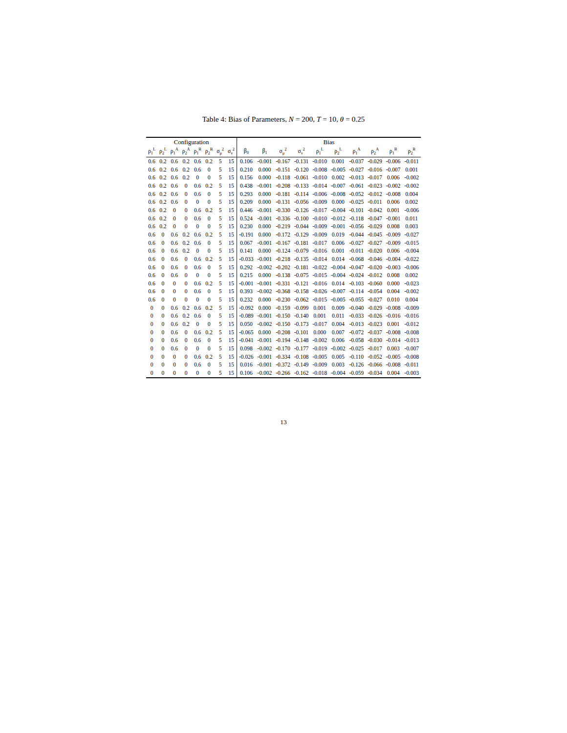Table 4: Bias of Parameters, N = 200, T = 10, θ = 0.25
| Configuration | Bias |
| ρ 1 L | ρ 2 L | ρ 1 A | ρ 2 A | ρ 1 B | ρ 2 B | σ μ 2 | σ ν 2 | β 0 | β 1 | σ μ 2 | σ ν 2 | ρ 1 L | ρ 2 L | ρ 1 A | ρ 2 A | ρ 1 B | ρ 2 B |
| 0.6 | 0.2 | 0.6 | 0.2 | 0.6 | 0.2 | 5 | 15 | 0.106 | -0.001 | -0.167 | -0.131 | -0.010 | 0.001 | -0.037 | -0.029 | -0.006 | -0.011 |
| 0.6 | 0.2 | 0.6 | 0.2 | 0.6 | 0 | 5 | 15 | 0.210 | 0.000 | -0.151 | -0.120 | -0.008 | -0.005 | -0.027 | -0.016 | -0.007 | 0.001 |
| 0.6 | 0.2 | 0.6 | 0.2 | 0 | 0 | 5 | 15 | 0.156 | 0.000 | -0.118 | -0.061 | -0.010 | 0.002 | -0.013 | -0.017 | 0.006 | -0.002 |
| 0.6 | 0.2 | 0.6 | 0 | 0.6 | 0.2 | 5 | 15 | 0.438 | -0.001 | -0.208 | -0.133 | -0.014 | -0.007 | -0.061 | -0.023 | -0.002 | -0.002 |
| 0.6 | 0.2 | 0.6 | 0 | 0.6 | 0 | 5 | 15 | 0.293 | 0.000 | -0.181 | -0.114 | -0.006 | -0.008 | -0.052 | -0.012 | -0.008 | 0.004 |
| 0.6 | 0.2 | 0.6 | 0 | 0 | 0 | 5 | 15 | 0.209 | 0.000 | -0.131 | -0.056 | -0.009 | 0.000 | -0.025 | -0.011 | 0.006 | 0.002 |
| 0.6 | 0.2 | 0 | 0 | 0.6 | 0.2 | 5 | 15 | 0.446 | -0.001 | -0.330 | -0.126 | -0.017 | -0.004 | -0.101 | -0.042 | 0.001 | -0.006 |
| 0.6 | 0.2 | 0 | 0 | 0.6 | 0 | 5 | 15 | 0.524 | -0.001 | -0.336 | -0.100 | -0.010 | -0.012 | -0.118 | -0.047 | -0.001 | 0.011 |
| 0.6 | 0.2 | 0 | 0 | 0 | 0 | 5 | 15 | 0.230 | 0.000 | -0.219 | -0.044 | -0.009 | -0.001 | -0.056 | -0.029 | 0.008 | 0.003 |
| 0.6 | 0 | 0.6 | 0.2 | 0.6 | 0.2 | 5 | 15 | -0.191 | 0.000 | -0.172 | -0.129 | -0.009 | 0.019 | -0.044 | -0.045 | -0.009 | -0.027 |
| 0.6 | 0 | 0.6 | 0.2 | 0.6 | 0 | 5 | 15 | 0.067 | -0.001 | -0.167 | -0.181 | -0.017 | 0.006 | -0.027 | -0.027 | -0.009 | -0.015 |
| 0.6 | 0 | 0.6 | 0.2 | 0 | 0 | 5 | 15 | 0.141 | 0.000 | -0.124 | -0.079 | -0.016 | 0.001 | -0.011 | -0.020 | 0.006 | -0.004 |
| 0.6 | 0 | 0.6 | 0 | 0.6 | 0.2 | 5 | 15 | -0.033 | -0.001 | -0.218 | -0.135 | -0.014 | 0.014 | -0.068 | -0.046 | -0.004 | -0.022 |
| 0.6 | 0 | 0.6 | 0 | 0.6 | 0 | 5 | 15 | 0.292 | -0.002 | -0.202 | -0.181 | -0.022 | -0.004 | -0.047 | -0.020 | -0.003 | -0.006 |
| 0.6 | 0 | 0.6 | 0 | 0 | 0 | 5 | 15 | 0.215 | 0.000 | -0.138 | -0.075 | -0.015 | -0.004 | -0.024 | -0.012 | 0.008 | 0.002 |
| 0.6 | 0 | 0 | 0 | 0.6 | 0.2 | 5 | 15 | -0.001 | -0.001 | -0.331 | -0.121 | -0.016 | 0.014 | -0.103 | -0.060 | 0.000 | -0.023 |
| 0.6 | 0 | 0 | 0 | 0.6 | 0 | 5 | 15 | 0.393 | -0.002 | -0.368 | -0.158 | -0.026 | -0.007 | -0.114 | -0.054 | 0.004 | -0.002 |
| 0.6 | 0 | 0 | 0 | 0 | 0 | 5 | 15 | 0.232 | 0.000 | -0.230 | -0.062 | -0.015 | -0.005 | -0.055 | -0.027 | 0.010 | 0.004 |
| 0 | 0 | 0.6 | 0.2 | 0.6 | 0.2 | 5 | 15 | -0.092 | 0.000 | -0.159 | -0.099 | 0.001 | 0.009 | -0.040 | -0.029 | -0.008 | -0.009 |
| 0 | 0 | 0.6 | 0.2 | 0.6 | 0 | 5 | 15 | -0.089 | -0.001 | -0.150 | -0.140 | 0.001 | 0.011 | -0.033 | -0.026 | -0.016 | -0.016 |
| 0 | 0 | 0.6 | 0.2 | 0 | 0 | 5 | 15 | 0.050 | -0.002 | -0.150 | -0.173 | -0.017 | 0.004 | -0.013 | -0.023 | 0.001 | -0.012 |
| 0 | 0 | 0.6 | 0 | 0.6 | 0.2 | 5 | 15 | -0.065 | 0.000 | -0.208 | -0.101 | 0.000 | 0.007 | -0.072 | -0.037 | -0.008 | -0.008 |
| 0 | 0 | 0.6 | 0 | 0.6 | 0 | 5 | 15 | -0.041 | -0.001 | -0.194 | -0.148 | -0.002 | 0.006 | -0.058 | -0.030 | -0.014 | -0.013 |
| 0 | 0 | 0.6 | 0 | 0 | 0 | 5 | 15 | 0.098 | -0.002 | -0.170 | -0.177 | -0.019 | -0.002 | -0.025 | -0.017 | 0.003 | -0.007 |
| 0 | 0 | 0 | 0 | 0.6 | 0.2 | 5 | 15 | -0.026 | -0.001 | -0.334 | -0.108 | -0.005 | 0.005 | -0.110 | -0.052 | -0.005 | -0.008 |
| 0 | 0 | 0 | 0 | 0.6 | 0 | 5 | 15 | 0.016 | -0.001 | -0.372 | -0.149 | -0.009 | 0.003 | -0.126 | -0.066 | -0.008 | -0.011 |
| 0 | 0 | 0 | 0 | 0 | 0 | 5 | 15 | 0.106 | -0.002 | -0.266 | -0.162 | -0.018 | -0.004 | -0.059 | -0.034 | 0.004 | -0.003 |
13